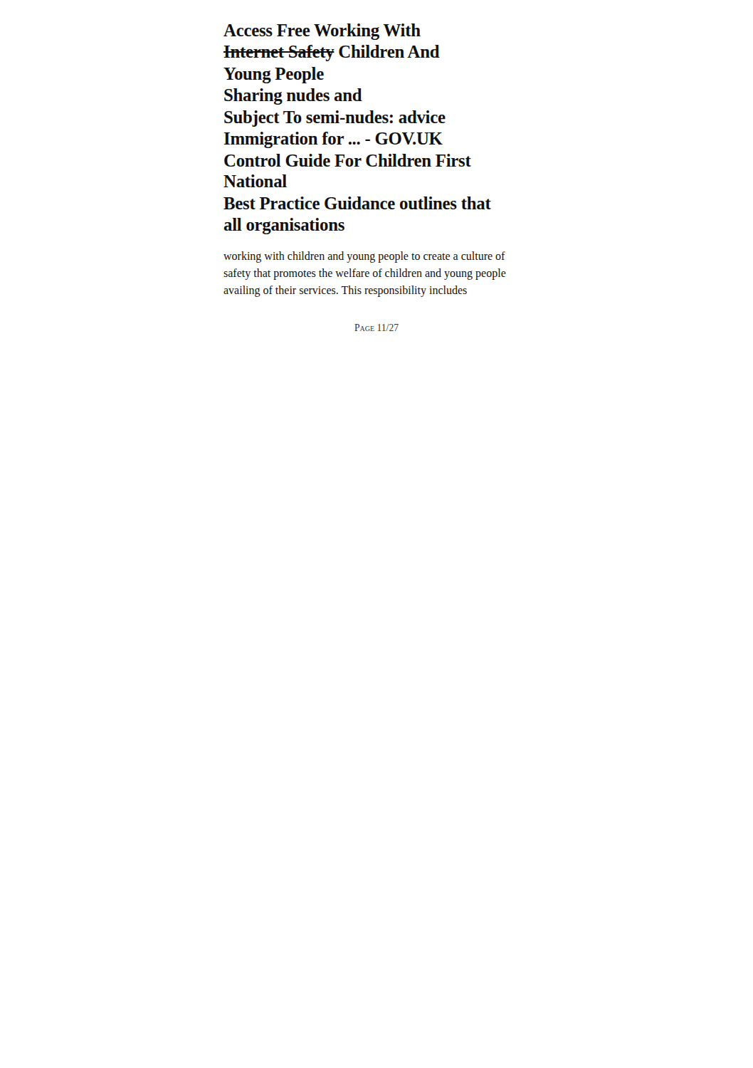Access Free Working With
Internet Safety Children And
Young People
Sharing nudes and
Subject To semi-nudes: advice
Immigration for ... - GOV.UK
Control Guide For Children First National
Best Practice Guidance outlines that
all organisations
working with children and young people to create a culture of safety that promotes the welfare of children and young people availing of their services. This responsibility includes
Page 11/27